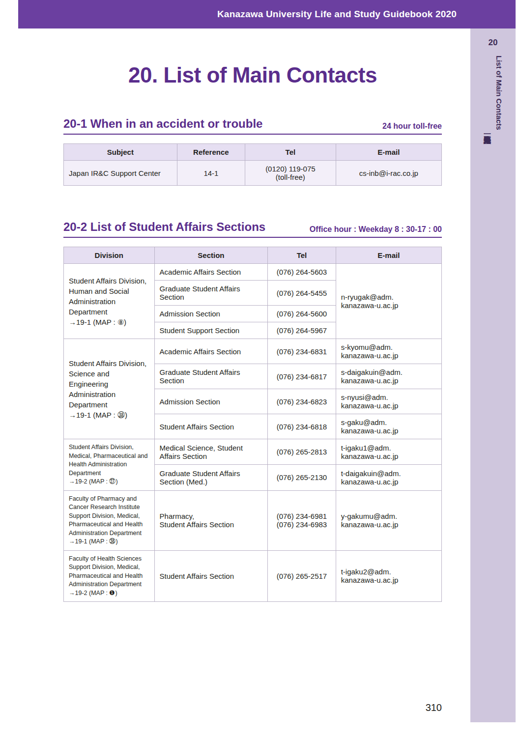Kanazawa University Life and Study Guidebook 2020
20
主要連絡先一覧
List of Main Contacts
20. List of Main Contacts
20-1 When in an accident or trouble
24 hour toll-free
| Subject | Reference | Tel | E-mail |
| --- | --- | --- | --- |
| Japan IR&C Support Center | 14-1 | (0120) 119-075 (toll-free) | cs-inb@i-rac.co.jp |
20-2 List of Student Affairs Sections
Office hour : Weekday 8 : 30-17 : 00
| Division | Section | Tel | E-mail |
| --- | --- | --- | --- |
| Student Affairs Division, Human and Social Administration Department →19-1 (MAP : ⑧) | Academic Affairs Section | (076) 264-5603 | n-ryugak@adm. kanazawa-u.ac.jp |
| Graduate Student Affairs Section | (076) 264-5455 |
| Admission Section | (076) 264-5600 |
| Student Support Section | (076) 264-5967 |
| Student Affairs Division, Science and Engineering Administration Department →19-1 (MAP : ㊳) | Academic Affairs Section | (076) 234-6831 | s-kyomu@adm. kanazawa-u.ac.jp |
| Graduate Student Affairs Section | (076) 234-6817 | s-daigakuin@adm. kanazawa-u.ac.jp |
| Admission Section | (076) 234-6823 | s-nyusi@adm. kanazawa-u.ac.jp |
| Student Affairs Section | (076) 234-6818 | s-gaku@adm. kanazawa-u.ac.jp |
| Student Affairs Division, Medical, Pharmaceutical and Health Administration Department →19-2 (MAP : ㉗) | Medical Science, Student Affairs Section | (076) 265-2813 | t-igaku1@adm. kanazawa-u.ac.jp |
| Graduate Student Affairs Section (Med.) | (076) 265-2130 | t-daigakuin@adm. kanazawa-u.ac.jp |
| Faculty of Pharmacy and Cancer Research Institute Support Division, Medical, Pharmaceutical and Health Administration Department →19-1 (MAP : ㊳) | Pharmacy, Student Affairs Section | (076) 234-6981 (076) 234-6983 | y-gakumu@adm. kanazawa-u.ac.jp |
| Faculty of Health Sciences Support Division, Medical, Pharmaceutical and Health Administration Department →19-2 (MAP : ❶) | Student Affairs Section | (076) 265-2517 | t-igaku2@adm. kanazawa-u.ac.jp |
310